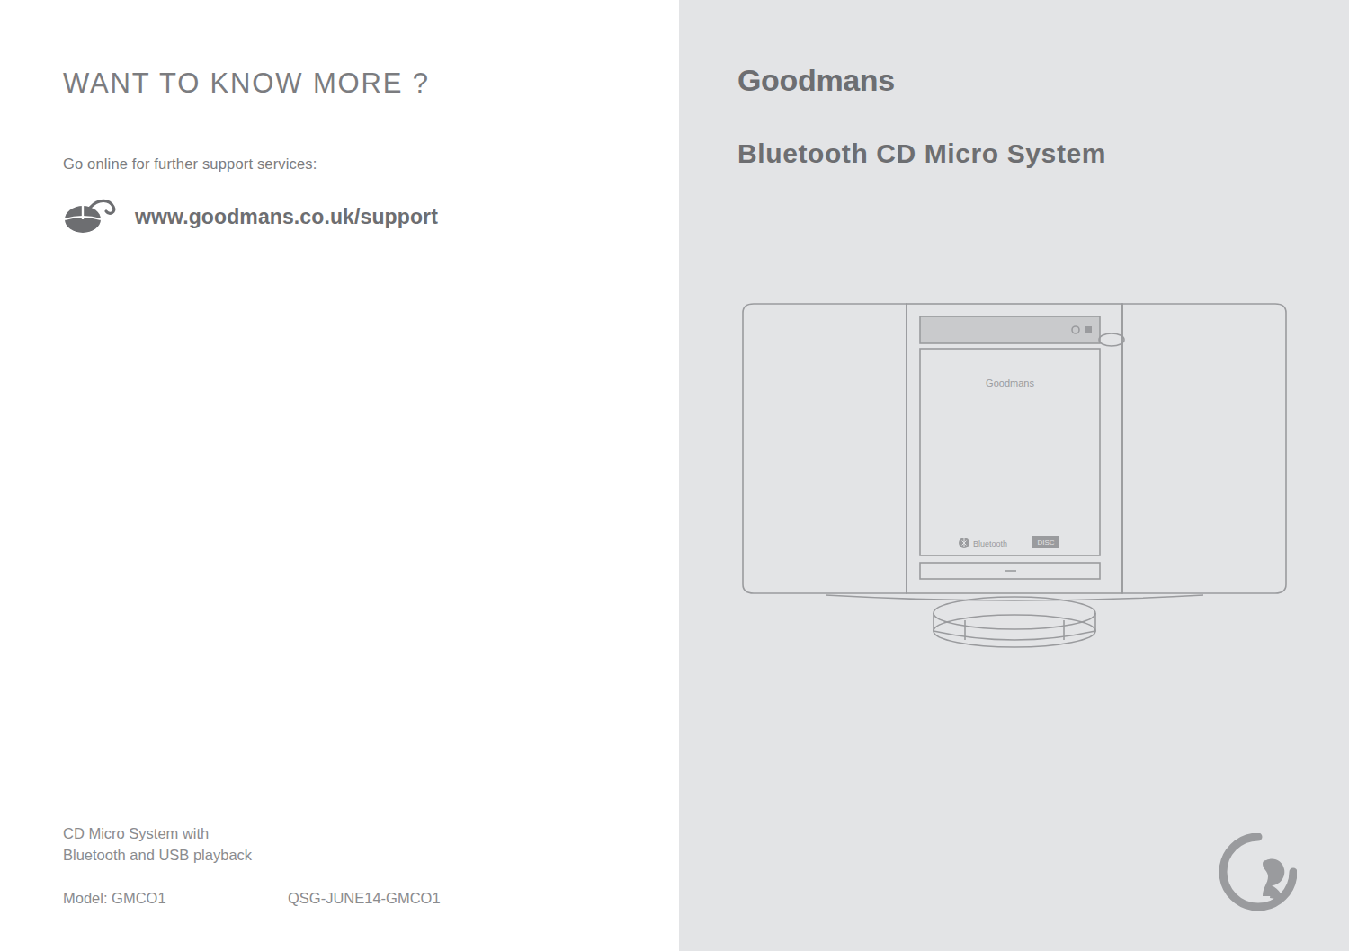WANT TO KNOW MORE ?
Go online for further support services:
www.goodmans.co.uk/support
CD Micro System with
Bluetooth and USB playback
Model: GMCO1 QSG-JUNE14-GMCO1
Goodmans
Bluetooth CD Micro System
Goodmans Bluetooth DISC